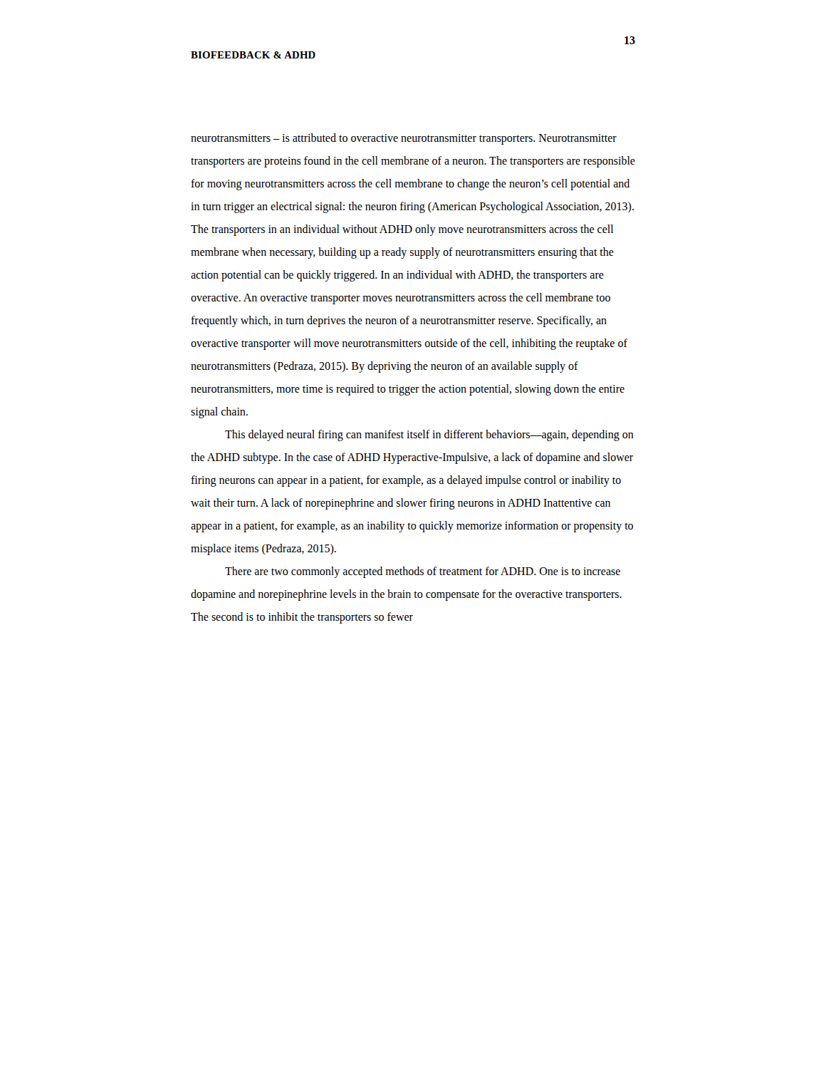13
BIOFEEDBACK & ADHD
neurotransmitters – is attributed to overactive neurotransmitter transporters. Neurotransmitter transporters are proteins found in the cell membrane of a neuron. The transporters are responsible for moving neurotransmitters across the cell membrane to change the neuron’s cell potential and in turn trigger an electrical signal: the neuron firing (American Psychological Association, 2013). The transporters in an individual without ADHD only move neurotransmitters across the cell membrane when necessary, building up a ready supply of neurotransmitters ensuring that the action potential can be quickly triggered. In an individual with ADHD, the transporters are overactive. An overactive transporter moves neurotransmitters across the cell membrane too frequently which, in turn deprives the neuron of a neurotransmitter reserve. Specifically, an overactive transporter will move neurotransmitters outside of the cell, inhibiting the reuptake of neurotransmitters (Pedraza, 2015). By depriving the neuron of an available supply of neurotransmitters, more time is required to trigger the action potential, slowing down the entire signal chain.
This delayed neural firing can manifest itself in different behaviors—again, depending on the ADHD subtype. In the case of ADHD Hyperactive-Impulsive, a lack of dopamine and slower firing neurons can appear in a patient, for example, as a delayed impulse control or inability to wait their turn. A lack of norepinephrine and slower firing neurons in ADHD Inattentive can appear in a patient, for example, as an inability to quickly memorize information or propensity to misplace items (Pedraza, 2015).
There are two commonly accepted methods of treatment for ADHD. One is to increase dopamine and norepinephrine levels in the brain to compensate for the overactive transporters. The second is to inhibit the transporters so fewer